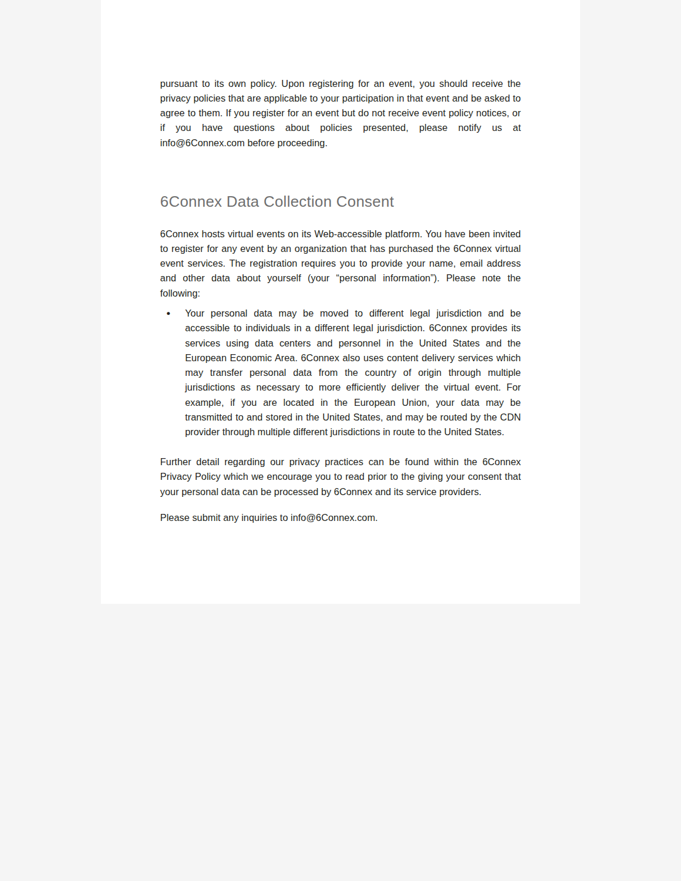pursuant to its own policy. Upon registering for an event, you should receive the privacy policies that are applicable to your participation in that event and be asked to agree to them. If you register for an event but do not receive event policy notices, or if you have questions about policies presented, please notify us at info@6Connex.com before proceeding.
6Connex Data Collection Consent
6Connex hosts virtual events on its Web-accessible platform. You have been invited to register for any event by an organization that has purchased the 6Connex virtual event services. The registration requires you to provide your name, email address and other data about yourself (your “personal information”). Please note the following:
Your personal data may be moved to different legal jurisdiction and be accessible to individuals in a different legal jurisdiction. 6Connex provides its services using data centers and personnel in the United States and the European Economic Area. 6Connex also uses content delivery services which may transfer personal data from the country of origin through multiple jurisdictions as necessary to more efficiently deliver the virtual event. For example, if you are located in the European Union, your data may be transmitted to and stored in the United States, and may be routed by the CDN provider through multiple different jurisdictions in route to the United States.
Further detail regarding our privacy practices can be found within the 6Connex Privacy Policy which we encourage you to read prior to the giving your consent that your personal data can be processed by 6Connex and its service providers.
Please submit any inquiries to info@6Connex.com.